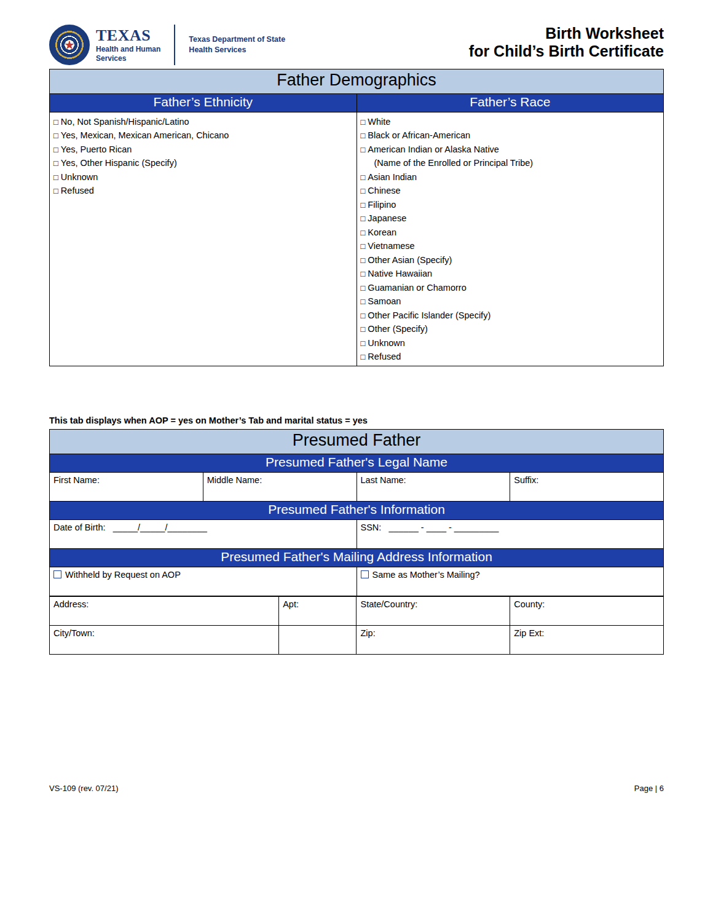TEXAS
Health and Human
Services
Texas Department of State
Health Services
Birth Worksheet
for Child’s Birth Certificate
| Father Demographics |
| Father’s Ethnicity | Father’s Race |
| □ No, Not Spanish/Hispanic/Latino □ Yes, Mexican, Mexican American, Chicano □ Yes, Puerto Rican □ Yes, Other Hispanic (Specify) □ Unknown □ Refused | □ White □ Black or African-American □ American Indian or Alaska Native (Name of the Enrolled or Principal Tribe) □ Asian Indian □ Chinese □ Filipino □ Japanese □ Korean □ Vietnamese □ Other Asian (Specify) □ Native Hawaiian □ Guamanian or Chamorro □ Samoan □ Other Pacific Islander (Specify) □ Other (Specify) □ Unknown □ Refused |
This tab displays when AOP = yes on Mother’s Tab and marital status = yes
| Presumed Father |
| Presumed Father's Legal Name |
| First Name: | Middle Name: | Last Name: | Suffix: |
| Presumed Father's Information |
| Date of Birth: _____/_____/________ | SSN: ______ - ____ - _________ |
| Presumed Father's Mailing Address Information |
| Withheld by Request on AOP | Same as Mother’s Mailing? |
| Address: | Apt: | State/Country: | County: |
| City/Town: | | Zip: | Zip Ext: |
| placeholder |
VS-109 (rev. 07/21)
Page | 6